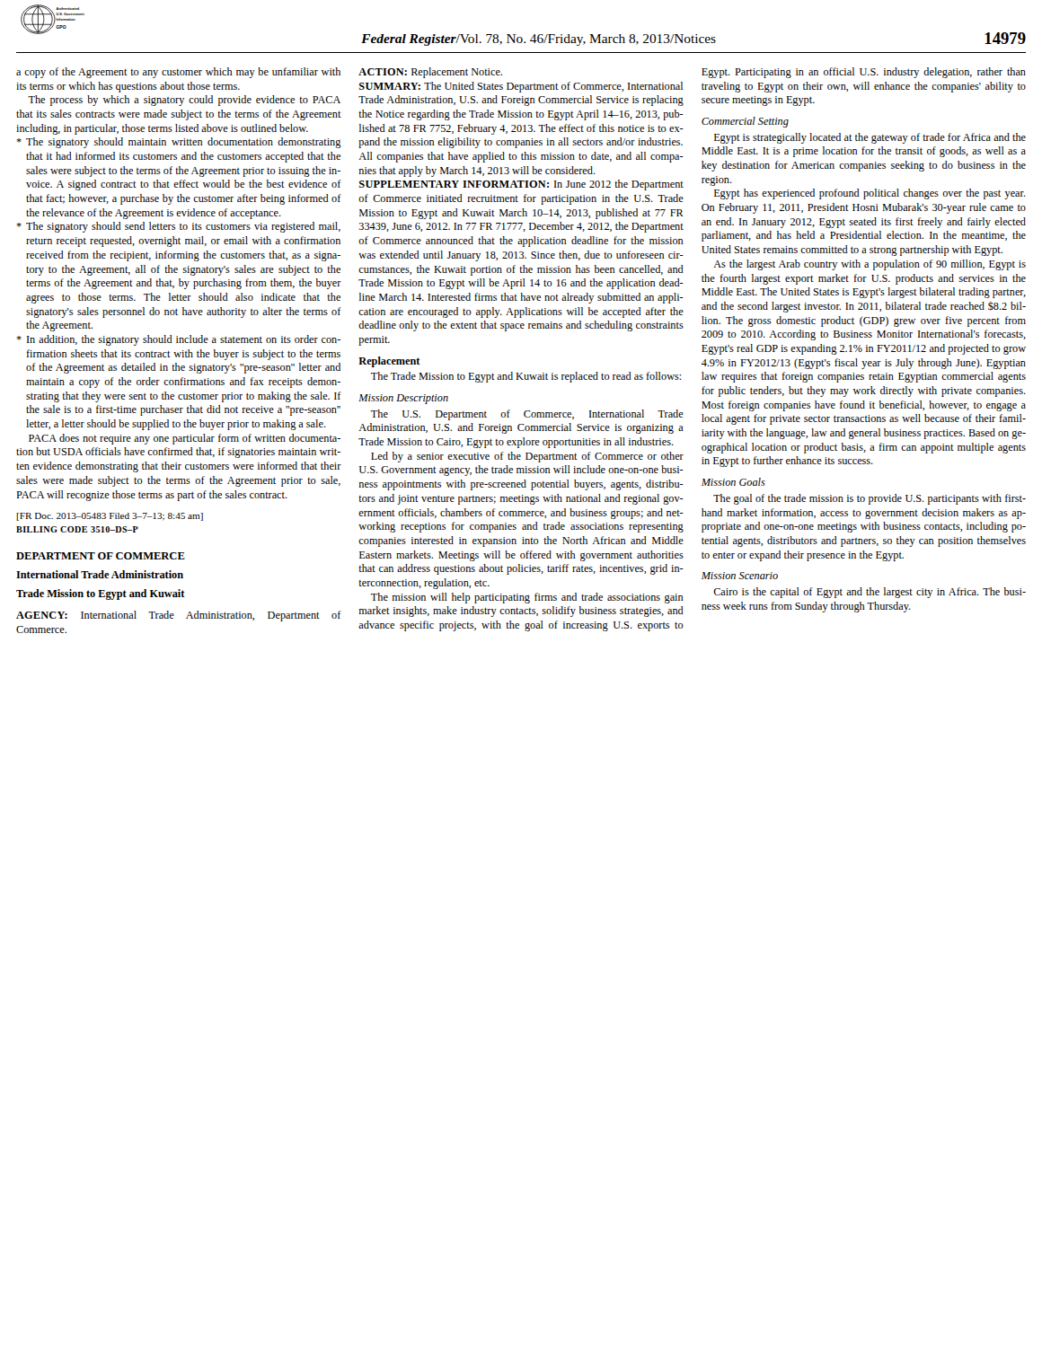Authenticated U.S. Government Information GPO
Federal Register/Vol. 78, No. 46/Friday, March 8, 2013/Notices
14979
a copy of the Agreement to any customer which may be unfamiliar with its terms or which has questions about those terms.
The process by which a signatory could provide evidence to PACA that its sales contracts were made subject to the terms of the Agreement including, in particular, those terms listed above is outlined below.
The signatory should maintain written documentation demonstrating that it had informed its customers and the customers accepted that the sales were subject to the terms of the Agreement prior to issuing the invoice. A signed contract to that effect would be the best evidence of that fact; however, a purchase by the customer after being informed of the relevance of the Agreement is evidence of acceptance.
The signatory should send letters to its customers via registered mail, return receipt requested, overnight mail, or email with a confirmation received from the recipient, informing the customers that, as a signatory to the Agreement, all of the signatory's sales are subject to the terms of the Agreement and that, by purchasing from them, the buyer agrees to those terms. The letter should also indicate that the signatory's sales personnel do not have authority to alter the terms of the Agreement.
In addition, the signatory should include a statement on its order confirmation sheets that its contract with the buyer is subject to the terms of the Agreement as detailed in the signatory's ''pre-season'' letter and maintain a copy of the order confirmations and fax receipts demonstrating that they were sent to the customer prior to making the sale. If the sale is to a first-time purchaser that did not receive a ''pre-season'' letter, a letter should be supplied to the buyer prior to making a sale.
PACA does not require any one particular form of written documentation but USDA officials have confirmed that, if signatories maintain written evidence demonstrating that their customers were informed that their sales were made subject to the terms of the Agreement prior to sale, PACA will recognize those terms as part of the sales contract.
[FR Doc. 2013–05483 Filed 3–7–13; 8:45 am]
BILLING CODE 3510–DS–P
DEPARTMENT OF COMMERCE
International Trade Administration
Trade Mission to Egypt and Kuwait
AGENCY: International Trade Administration, Department of Commerce.
ACTION: Replacement Notice.
SUMMARY: The United States Department of Commerce, International Trade Administration, U.S. and Foreign Commercial Service is replacing the Notice regarding the Trade Mission to Egypt April 14–16, 2013, published at 78 FR 7752, February 4, 2013. The effect of this notice is to expand the mission eligibility to companies in all sectors and/or industries. All companies that have applied to this mission to date, and all companies that apply by March 14, 2013 will be considered.
SUPPLEMENTARY INFORMATION: In June 2012 the Department of Commerce initiated recruitment for participation in the U.S. Trade Mission to Egypt and Kuwait March 10–14, 2013, published at 77 FR 33439, June 6, 2012. In 77 FR 71777, December 4, 2012, the Department of Commerce announced that the application deadline for the mission was extended until January 18, 2013. Since then, due to unforeseen circumstances, the Kuwait portion of the mission has been cancelled, and Trade Mission to Egypt will be April 14 to 16 and the application deadline March 14. Interested firms that have not already submitted an application are encouraged to apply. Applications will be accepted after the deadline only to the extent that space remains and scheduling constraints permit.
Replacement
The Trade Mission to Egypt and Kuwait is replaced to read as follows:
Mission Description
The U.S. Department of Commerce, International Trade Administration, U.S. and Foreign Commercial Service is organizing a Trade Mission to Cairo, Egypt to explore opportunities in all industries.
Led by a senior executive of the Department of Commerce or other U.S. Government agency, the trade mission will include one-on-one business appointments with pre-screened potential buyers, agents, distributors and joint venture partners; meetings with national and regional government officials, chambers of commerce, and business groups; and networking receptions for companies and trade associations representing companies interested in expansion into the North African and Middle Eastern markets. Meetings will be offered with government authorities that can address questions about policies, tariff rates, incentives, grid interconnection, regulation, etc.
The mission will help participating firms and trade associations gain market insights, make industry contacts, solidify business strategies, and advance specific projects, with the goal of increasing U.S. exports to Egypt. Participating in an official U.S. industry delegation, rather than traveling to Egypt on their own, will enhance the companies' ability to secure meetings in Egypt.
Commercial Setting
Egypt is strategically located at the gateway of trade for Africa and the Middle East. It is a prime location for the transit of goods, as well as a key destination for American companies seeking to do business in the region.
Egypt has experienced profound political changes over the past year. On February 11, 2011, President Hosni Mubarak's 30-year rule came to an end. In January 2012, Egypt seated its first freely and fairly elected parliament, and has held a Presidential election. In the meantime, the United States remains committed to a strong partnership with Egypt.
As the largest Arab country with a population of 90 million, Egypt is the fourth largest export market for U.S. products and services in the Middle East. The United States is Egypt's largest bilateral trading partner, and the second largest investor. In 2011, bilateral trade reached $8.2 billion. The gross domestic product (GDP) grew over five percent from 2009 to 2010. According to Business Monitor International's forecasts, Egypt's real GDP is expanding 2.1% in FY2011/12 and projected to grow 4.9% in FY2012/13 (Egypt's fiscal year is July through June). Egyptian law requires that foreign companies retain Egyptian commercial agents for public tenders, but they may work directly with private companies. Most foreign companies have found it beneficial, however, to engage a local agent for private sector transactions as well because of their familiarity with the language, law and general business practices. Based on geographical location or product basis, a firm can appoint multiple agents in Egypt to further enhance its success.
Mission Goals
The goal of the trade mission is to provide U.S. participants with first-hand market information, access to government decision makers as appropriate and one-on-one meetings with business contacts, including potential agents, distributors and partners, so they can position themselves to enter or expand their presence in the Egypt.
Mission Scenario
Cairo is the capital of Egypt and the largest city in Africa. The business week runs from Sunday through Thursday.